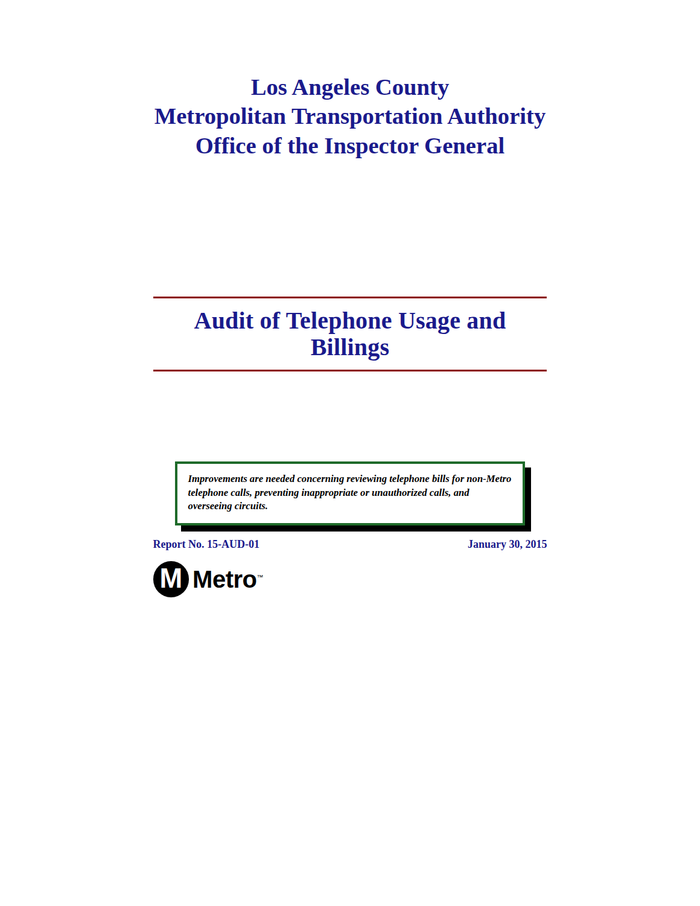Los Angeles County Metropolitan Transportation Authority Office of the Inspector General
Audit of Telephone Usage and Billings
Improvements are needed concerning reviewing telephone bills for non-Metro telephone calls, preventing inappropriate or unauthorized calls, and overseeing circuits.
Report No. 15-AUD-01 January 30, 2015
M Metro™